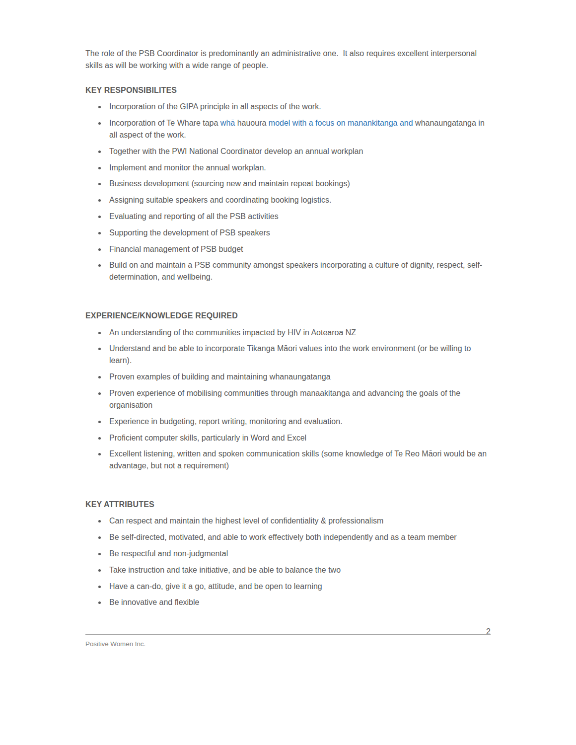The role of the PSB Coordinator is predominantly an administrative one. It also requires excellent interpersonal skills as will be working with a wide range of people.
KEY RESPONSIBILITES
Incorporation of the GIPA principle in all aspects of the work.
Incorporation of Te Whare tapa whā hauoura model with a focus on manankitanga and whanaungatanga in all aspect of the work.
Together with the PWI National Coordinator develop an annual workplan
Implement and monitor the annual workplan.
Business development (sourcing new and maintain repeat bookings)
Assigning suitable speakers and coordinating booking logistics.
Evaluating and reporting of all the PSB activities
Supporting the development of PSB speakers
Financial management of PSB budget
Build on and maintain a PSB community amongst speakers incorporating a culture of dignity, respect, self-determination, and wellbeing.
EXPERIENCE/KNOWLEDGE REQUIRED
An understanding of the communities impacted by HIV in Aotearoa NZ
Understand and be able to incorporate Tikanga Māori values into the work environment (or be willing to learn).
Proven examples of building and maintaining whanaungatanga
Proven experience of mobilising communities through manaakitanga and advancing the goals of the organisation
Experience in budgeting, report writing, monitoring and evaluation.
Proficient computer skills, particularly in Word and Excel
Excellent listening, written and spoken communication skills (some knowledge of Te Reo Māori would be an advantage, but not a requirement)
KEY ATTRIBUTES
Can respect and maintain the highest level of confidentiality & professionalism
Be self-directed, motivated, and able to work effectively both independently and as a team member
Be respectful and non-judgmental
Take instruction and take initiative, and be able to balance the two
Have a can-do, give it a go, attitude, and be open to learning
Be innovative and flexible
2 Positive Women Inc.